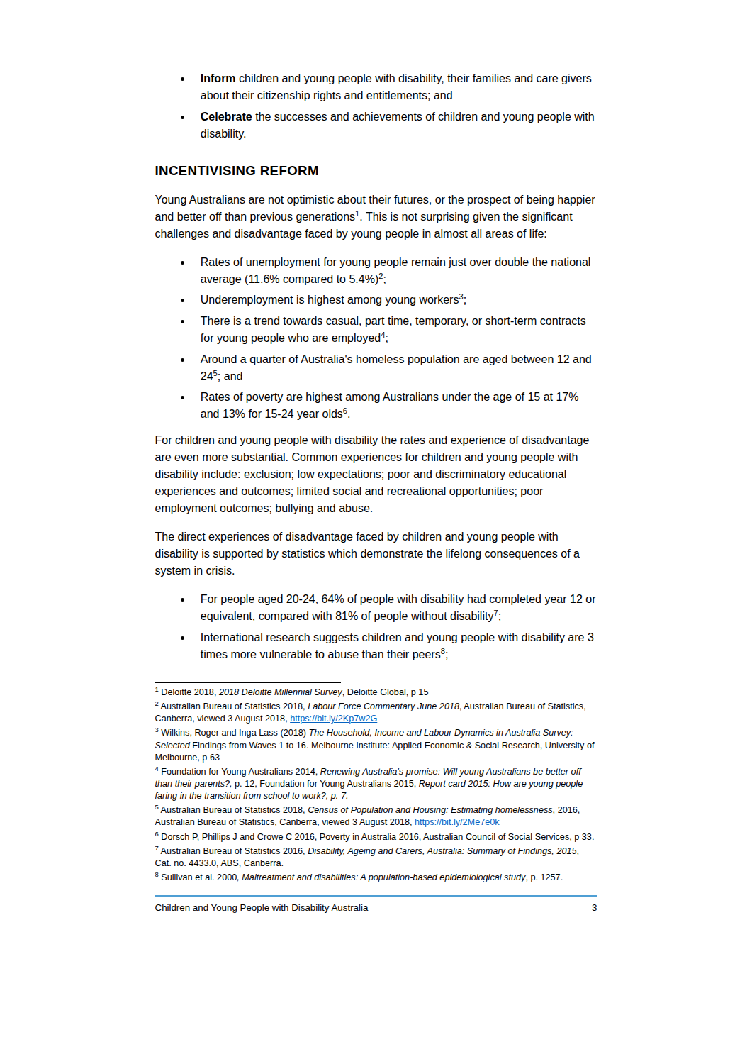Inform children and young people with disability, their families and care givers about their citizenship rights and entitlements; and
Celebrate the successes and achievements of children and young people with disability.
INCENTIVISING REFORM
Young Australians are not optimistic about their futures, or the prospect of being happier and better off than previous generations1. This is not surprising given the significant challenges and disadvantage faced by young people in almost all areas of life:
Rates of unemployment for young people remain just over double the national average (11.6% compared to 5.4%)2;
Underemployment is highest among young workers3;
There is a trend towards casual, part time, temporary, or short-term contracts for young people who are employed4;
Around a quarter of Australia's homeless population are aged between 12 and 245; and
Rates of poverty are highest among Australians under the age of 15 at 17% and 13% for 15-24 year olds6.
For children and young people with disability the rates and experience of disadvantage are even more substantial. Common experiences for children and young people with disability include: exclusion; low expectations; poor and discriminatory educational experiences and outcomes; limited social and recreational opportunities; poor employment outcomes; bullying and abuse.
The direct experiences of disadvantage faced by children and young people with disability is supported by statistics which demonstrate the lifelong consequences of a system in crisis.
For people aged 20-24, 64% of people with disability had completed year 12 or equivalent, compared with 81% of people without disability7;
International research suggests children and young people with disability are 3 times more vulnerable to abuse than their peers8;
1 Deloitte 2018, 2018 Deloitte Millennial Survey, Deloitte Global, p 15
2 Australian Bureau of Statistics 2018, Labour Force Commentary June 2018, Australian Bureau of Statistics, Canberra, viewed 3 August 2018, https://bit.ly/2Kp7w2G
3 Wilkins, Roger and Inga Lass (2018) The Household, Income and Labour Dynamics in Australia Survey: Selected Findings from Waves 1 to 16. Melbourne Institute: Applied Economic & Social Research, University of Melbourne, p 63
4 Foundation for Young Australians 2014, Renewing Australia's promise: Will young Australians be better off than their parents?, p. 12, Foundation for Young Australians 2015, Report card 2015: How are young people faring in the transition from school to work?, p. 7.
5 Australian Bureau of Statistics 2018, Census of Population and Housing: Estimating homelessness, 2016, Australian Bureau of Statistics, Canberra, viewed 3 August 2018, https://bit.ly/2Me7e0k
6 Dorsch P, Phillips J and Crowe C 2016, Poverty in Australia 2016, Australian Council of Social Services, p 33.
7 Australian Bureau of Statistics 2016, Disability, Ageing and Carers, Australia: Summary of Findings, 2015, Cat. no. 4433.0, ABS, Canberra.
8 Sullivan et al. 2000, Maltreatment and disabilities: A population-based epidemiological study, p. 1257.
Children and Young People with Disability Australia
3